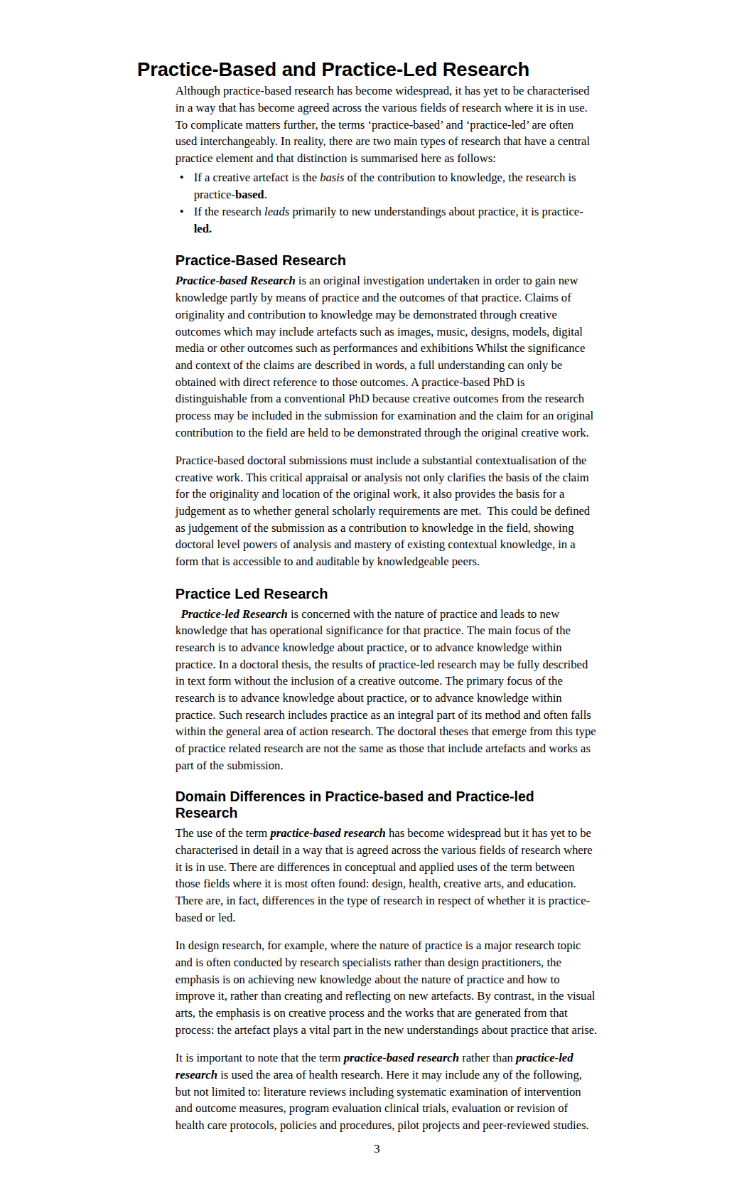Practice-Based and Practice-Led Research
Although practice-based research has become widespread, it has yet to be characterised in a way that has become agreed across the various fields of research where it is in use. To complicate matters further, the terms ‘practice-based’ and ‘practice-led’ are often used interchangeably. In reality, there are two main types of research that have a central practice element and that distinction is summarised here as follows:
If a creative artefact is the basis of the contribution to knowledge, the research is practice-based.
If the research leads primarily to new understandings about practice, it is practice-led.
Practice-Based Research
Practice-based Research is an original investigation undertaken in order to gain new knowledge partly by means of practice and the outcomes of that practice. Claims of originality and contribution to knowledge may be demonstrated through creative outcomes which may include artefacts such as images, music, designs, models, digital media or other outcomes such as performances and exhibitions Whilst the significance and context of the claims are described in words, a full understanding can only be obtained with direct reference to those outcomes. A practice-based PhD is distinguishable from a conventional PhD because creative outcomes from the research process may be included in the submission for examination and the claim for an original contribution to the field are held to be demonstrated through the original creative work.
Practice-based doctoral submissions must include a substantial contextualisation of the creative work. This critical appraisal or analysis not only clarifies the basis of the claim for the originality and location of the original work, it also provides the basis for a judgement as to whether general scholarly requirements are met. This could be defined as judgement of the submission as a contribution to knowledge in the field, showing doctoral level powers of analysis and mastery of existing contextual knowledge, in a form that is accessible to and auditable by knowledgeable peers.
Practice Led Research
Practice-led Research is concerned with the nature of practice and leads to new knowledge that has operational significance for that practice. The main focus of the research is to advance knowledge about practice, or to advance knowledge within practice. In a doctoral thesis, the results of practice-led research may be fully described in text form without the inclusion of a creative outcome. The primary focus of the research is to advance knowledge about practice, or to advance knowledge within practice. Such research includes practice as an integral part of its method and often falls within the general area of action research. The doctoral theses that emerge from this type of practice related research are not the same as those that include artefacts and works as part of the submission.
Domain Differences in Practice-based and Practice-led Research
The use of the term practice-based research has become widespread but it has yet to be characterised in detail in a way that is agreed across the various fields of research where it is in use. There are differences in conceptual and applied uses of the term between those fields where it is most often found: design, health, creative arts, and education. There are, in fact, differences in the type of research in respect of whether it is practice-based or led.
In design research, for example, where the nature of practice is a major research topic and is often conducted by research specialists rather than design practitioners, the emphasis is on achieving new knowledge about the nature of practice and how to improve it, rather than creating and reflecting on new artefacts. By contrast, in the visual arts, the emphasis is on creative process and the works that are generated from that process: the artefact plays a vital part in the new understandings about practice that arise.
It is important to note that the term practice-based research rather than practice-led research is used the area of health research. Here it may include any of the following, but not limited to: literature reviews including systematic examination of intervention and outcome measures, program evaluation clinical trials, evaluation or revision of health care protocols, policies and procedures, pilot projects and peer-reviewed studies.
3